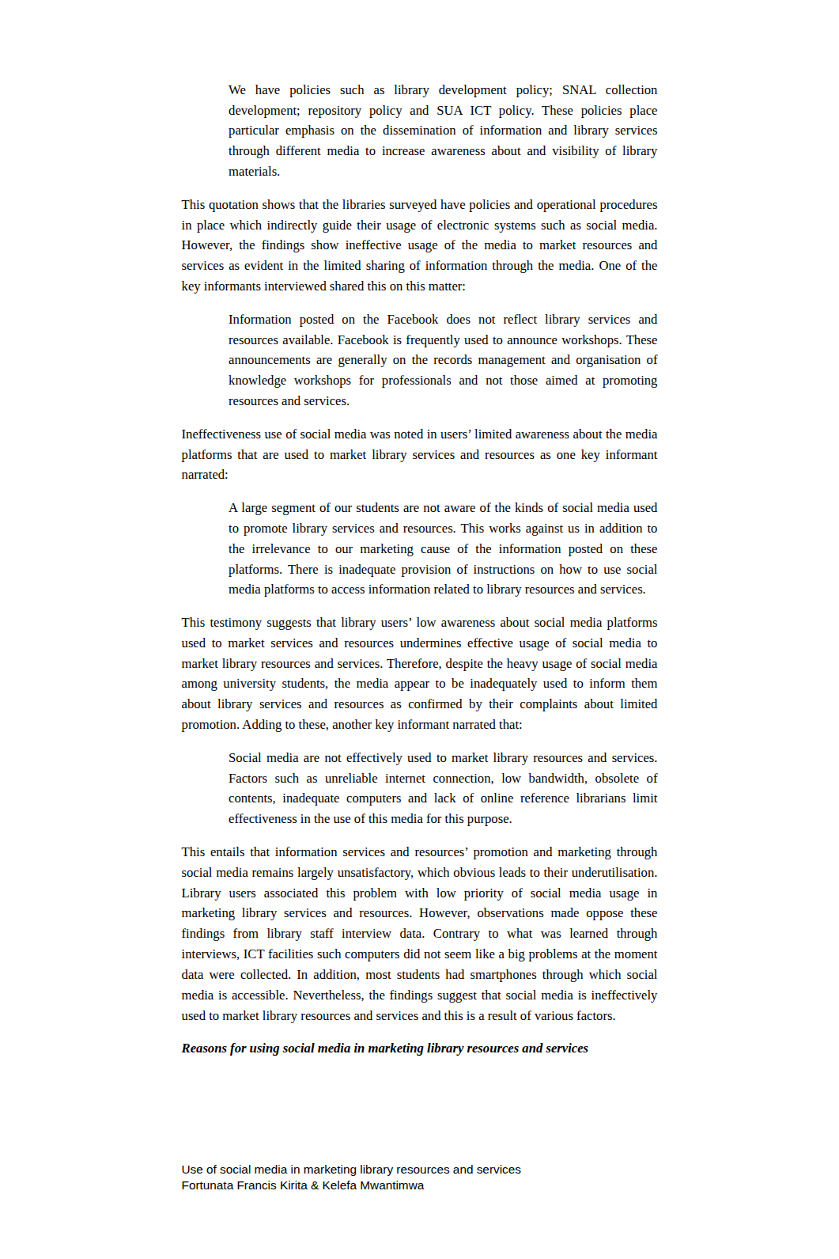We have policies such as library development policy; SNAL collection development; repository policy and SUA ICT policy. These policies place particular emphasis on the dissemination of information and library services through different media to increase awareness about and visibility of library materials.
This quotation shows that the libraries surveyed have policies and operational procedures in place which indirectly guide their usage of electronic systems such as social media. However, the findings show ineffective usage of the media to market resources and services as evident in the limited sharing of information through the media. One of the key informants interviewed shared this on this matter:
Information posted on the Facebook does not reflect library services and resources available. Facebook is frequently used to announce workshops. These announcements are generally on the records management and organisation of knowledge workshops for professionals and not those aimed at promoting resources and services.
Ineffectiveness use of social media was noted in users’ limited awareness about the media platforms that are used to market library services and resources as one key informant narrated:
A large segment of our students are not aware of the kinds of social media used to promote library services and resources. This works against us in addition to the irrelevance to our marketing cause of the information posted on these platforms. There is inadequate provision of instructions on how to use social media platforms to access information related to library resources and services.
This testimony suggests that library users’ low awareness about social media platforms used to market services and resources undermines effective usage of social media to market library resources and services. Therefore, despite the heavy usage of social media among university students, the media appear to be inadequately used to inform them about library services and resources as confirmed by their complaints about limited promotion. Adding to these, another key informant narrated that:
Social media are not effectively used to market library resources and services. Factors such as unreliable internet connection, low bandwidth, obsolete of contents, inadequate computers and lack of online reference librarians limit effectiveness in the use of this media for this purpose.
This entails that information services and resources’ promotion and marketing through social media remains largely unsatisfactory, which obvious leads to their underutilisation. Library users associated this problem with low priority of social media usage in marketing library services and resources. However, observations made oppose these findings from library staff interview data. Contrary to what was learned through interviews, ICT facilities such computers did not seem like a big problems at the moment data were collected. In addition, most students had smartphones through which social media is accessible. Nevertheless, the findings suggest that social media is ineffectively used to market library resources and services and this is a result of various factors.
Reasons for using social media in marketing library resources and services
Use of social media in marketing library resources and services
Fortunata Francis Kirita & Kelefa Mwantimwa